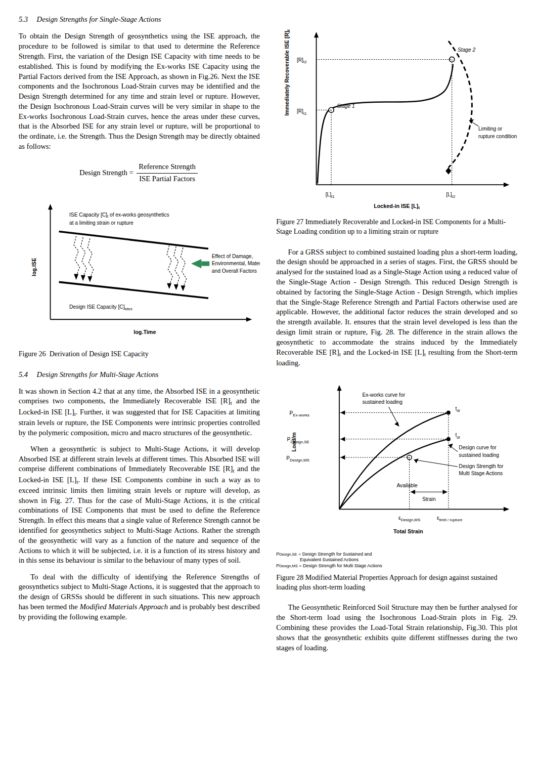5.3 Design Strengths for Single-Stage Actions
To obtain the Design Strength of geosynthetics using the ISE approach, the procedure to be followed is similar to that used to determine the Reference Strength. First, the variation of the Design ISE Capacity with time needs to be established. This is found by modifying the Ex-works ISE Capacity using the Partial Factors derived from the ISE Approach, as shown in Fig.26. Next the ISE components and the Isochronous Load-Strain curves may be identified and the Design Strength determined for any time and strain level or rupture. However, the Design Isochronous Load-Strain curves will be very similar in shape to the Ex-works Isochronous Load-Strain curves, hence the areas under these curves, that is the Absorbed ISE for any strain level or rupture, will be proportional to the ordinate, i.e. the Strength. Thus the Design Strength may be directly obtained as follows:
Design Strength = Reference Strength ISE Partial Factors
ISE Capacity [C]t of ex-works geosynthetics at a limiting strain or rupture Design ISE Capacity [C]tdes Effect of Damage, Environmental, Material and Overall Factors log.ISE log.Time
Figure 26 Derivation of Design ISE Capacity
5.4 Design Strengths for Multi-Stage Actions
It was shown in Section 4.2 that at any time, the Absorbed ISE in a geosynthetic comprises two components, the Immediately Recoverable ISE [R]t and the Locked-in ISE [L]t. Further, it was suggested that for ISE Capacities at limiting strain levels or rupture, the ISE Components were intrinsic properties controlled by the polymeric composition, micro and macro structures of the geosynthetic.
When a geosynthetic is subject to Multi-Stage Actions, it will develop Absorbed ISE at different strain levels at different times. This Absorbed ISE will comprise different combinations of Immediately Recoverable ISE [R]t and the Locked-in ISE [L]t. If these ISE Components combine in such a way as to exceed intrinsic limits then limiting strain levels or rupture will develop, as shown in Fig. 27. Thus for the case of Multi-Stage Actions, it is the critical combinations of ISE Components that must be used to define the Reference Strength. In effect this means that a single value of Reference Strength cannot be identified for geosynthetics subject to Multi-Stage Actions. Rather the strength of the geosynthetic will vary as a function of the nature and sequence of the Actions to which it will be subjected, i.e. it is a function of its stress history and in this sense its behaviour is similar to the behaviour of many types of soil.
To deal with the difficulty of identifying the Reference Strengths of geosynthetics subject to Multi-Stage Actions, it is suggested that the approach to the design of GRSSs should be different in such situations. This new approach has been termed the Modified Materials Approach and is probably best described by providing the following example.
Stage 1 Stage 2 [R]t1 [R]t2 [L]t1 [L]t2 Limiting or rupture condition Immediately Recoverable ISE [R]t Locked-in ISE [L]t
Figure 27 Immediately Recoverable and Locked-in ISE Components for a Multi-Stage Loading condition up to a limiting strain or rupture
For a GRSS subject to combined sustained loading plus a short-term loading, the design should be approached in a series of stages. First, the GRSS should be analysed for the sustained load as a Single-Stage Action using a reduced value of the Single-Stage Action - Design Strength. This reduced Design Strength is obtained by factoring the Single-Stage Action - Design Strength, which implies that the Single-Stage Reference Strength and Partial Factors otherwise used are applicable. However, the additional factor reduces the strain developed and so the strength available. It. ensures that the strain level developed is less than the design limit strain or rupture, Fig. 28. The difference in the strain allows the geosynthetic to accommodate the strains induced by the Immediately Recoverable ISE [R]t and the Locked-in ISE [L]t resulting from the Short-term loading.
Available x Strain PEx-works PDesign,SE PDesign,MS Ex-works curve for sustained loading tdl tdl Design curve for sustained loading Design Strength for Multi Stage Actions εDesign,MS εlimit / rupture Load/m Total Strain
PDesign,SE = Design Strength for Sustained and
Equivalent Sustained Actions
PDesign,MS = Design Strength for Multi Stage Actions
Figure 28 Modified Material Properties Approach for design against sustained loading plus short-term loading
The Geosynthetic Reinforced Soil Structure may then be further analysed for the Short-term load using the Isochronous Load-Strain plots in Fig. 29. Combining these provides the Load-Total Strain relationship, Fig.30. This plot shows that the geosynthetic exhibits quite different stiffnesses during the two stages of loading.